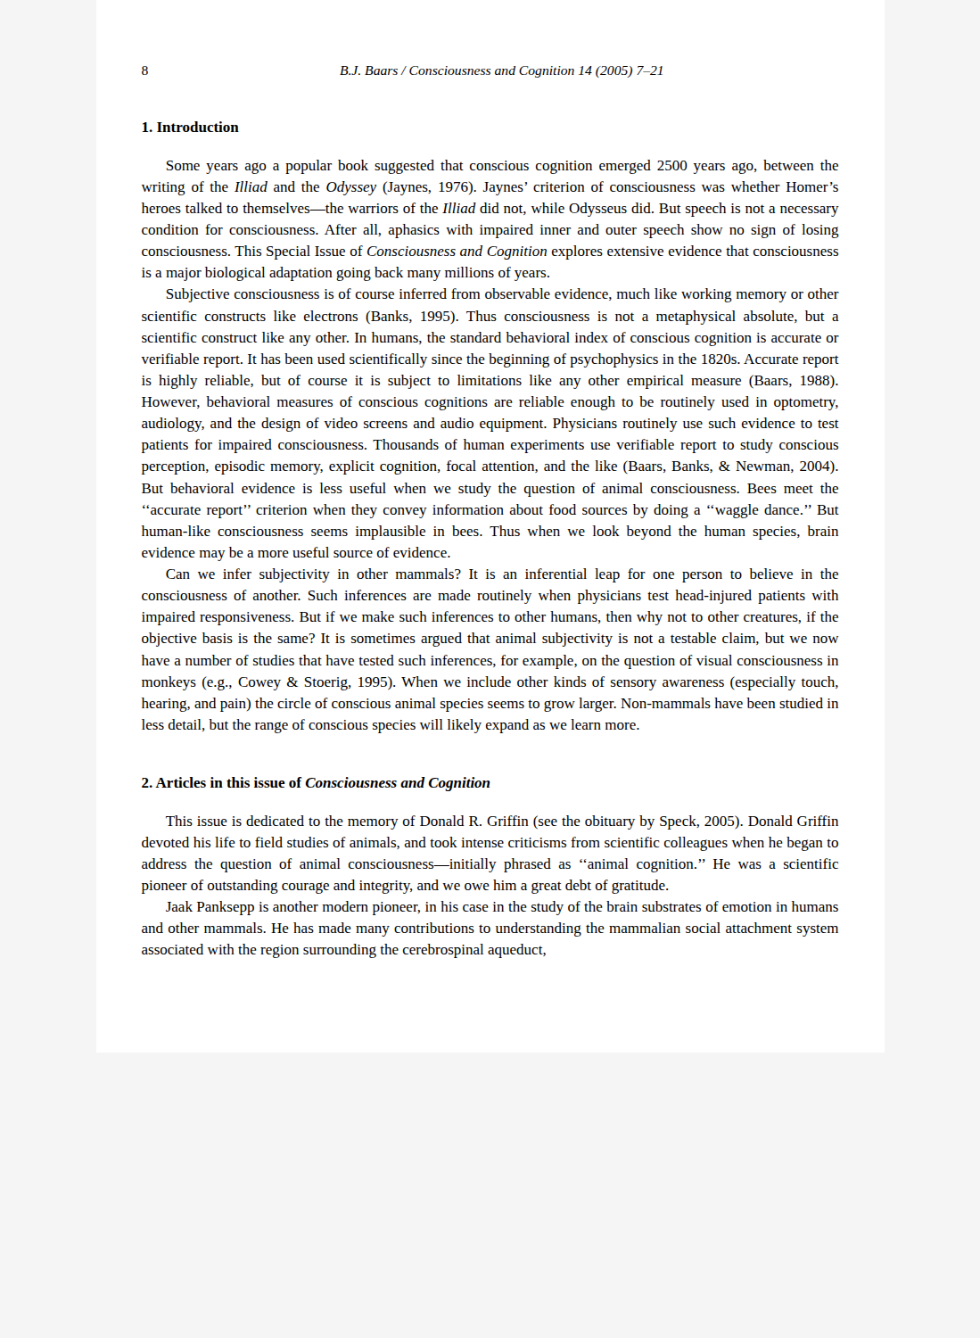8 B.J. Baars / Consciousness and Cognition 14 (2005) 7–21
1. Introduction
Some years ago a popular book suggested that conscious cognition emerged 2500 years ago, between the writing of the Illiad and the Odyssey (Jaynes, 1976). Jaynes’ criterion of consciousness was whether Homer’s heroes talked to themselves—the warriors of the Illiad did not, while Odysseus did. But speech is not a necessary condition for consciousness. After all, aphasics with impaired inner and outer speech show no sign of losing consciousness. This Special Issue of Consciousness and Cognition explores extensive evidence that consciousness is a major biological adaptation going back many millions of years.
Subjective consciousness is of course inferred from observable evidence, much like working memory or other scientific constructs like electrons (Banks, 1995). Thus consciousness is not a metaphysical absolute, but a scientific construct like any other. In humans, the standard behavioral index of conscious cognition is accurate or verifiable report. It has been used scientifically since the beginning of psychophysics in the 1820s. Accurate report is highly reliable, but of course it is subject to limitations like any other empirical measure (Baars, 1988). However, behavioral measures of conscious cognitions are reliable enough to be routinely used in optometry, audiology, and the design of video screens and audio equipment. Physicians routinely use such evidence to test patients for impaired consciousness. Thousands of human experiments use verifiable report to study conscious perception, episodic memory, explicit cognition, focal attention, and the like (Baars, Banks, & Newman, 2004). But behavioral evidence is less useful when we study the question of animal consciousness. Bees meet the ‘‘accurate report’’ criterion when they convey information about food sources by doing a ‘‘waggle dance.’’ But human-like consciousness seems implausible in bees. Thus when we look beyond the human species, brain evidence may be a more useful source of evidence.
Can we infer subjectivity in other mammals? It is an inferential leap for one person to believe in the consciousness of another. Such inferences are made routinely when physicians test head-injured patients with impaired responsiveness. But if we make such inferences to other humans, then why not to other creatures, if the objective basis is the same? It is sometimes argued that animal subjectivity is not a testable claim, but we now have a number of studies that have tested such inferences, for example, on the question of visual consciousness in monkeys (e.g., Cowey & Stoerig, 1995). When we include other kinds of sensory awareness (especially touch, hearing, and pain) the circle of conscious animal species seems to grow larger. Non-mammals have been studied in less detail, but the range of conscious species will likely expand as we learn more.
2. Articles in this issue of Consciousness and Cognition
This issue is dedicated to the memory of Donald R. Griffin (see the obituary by Speck, 2005). Donald Griffin devoted his life to field studies of animals, and took intense criticisms from scientific colleagues when he began to address the question of animal consciousness—initially phrased as ‘‘animal cognition.’’ He was a scientific pioneer of outstanding courage and integrity, and we owe him a great debt of gratitude.
Jaak Panksepp is another modern pioneer, in his case in the study of the brain substrates of emotion in humans and other mammals. He has made many contributions to understanding the mammalian social attachment system associated with the region surrounding the cerebrospinal aqueduct,